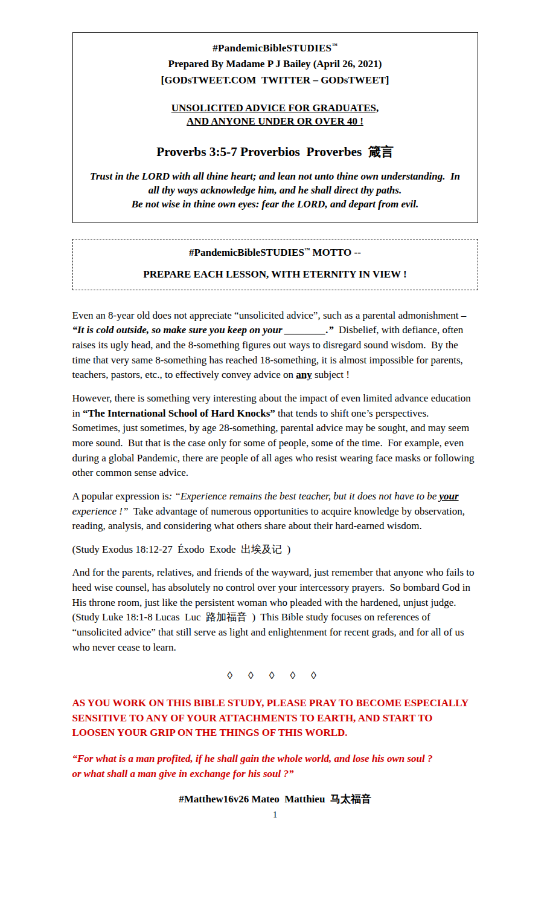#PandemicBibleSTUDIES™
Prepared By Madame P J Bailey (April 26, 2021)
[GODsTWEET.COM TWITTER – GODsTWEET]
UNSOLICITED ADVICE FOR GRADUATES,
AND ANYONE UNDER OR OVER 40 !
Proverbs 3:5-7 Proverbios Proverbes 箴言
Trust in the LORD with all thine heart; and lean not unto thine own understanding. In all thy ways acknowledge him, and he shall direct thy paths.
Be not wise in thine own eyes: fear the LORD, and depart from evil.
#PandemicBibleSTUDIES™ MOTTO --
PREPARE EACH LESSON, WITH ETERNITY IN VIEW !
Even an 8-year old does not appreciate “unsolicited advice”, such as a parental admonishment – “It is cold outside, so make sure you keep on your ________.” Disbelief, with defiance, often raises its ugly head, and the 8-something figures out ways to disregard sound wisdom. By the time that very same 8-something has reached 18-something, it is almost impossible for parents, teachers, pastors, etc., to effectively convey advice on any subject !
However, there is something very interesting about the impact of even limited advance education in “The International School of Hard Knocks” that tends to shift one’s perspectives. Sometimes, just sometimes, by age 28-something, parental advice may be sought, and may seem more sound. But that is the case only for some of people, some of the time. For example, even during a global Pandemic, there are people of all ages who resist wearing face masks or following other common sense advice.
A popular expression is: “Experience remains the best teacher, but it does not have to be your experience !” Take advantage of numerous opportunities to acquire knowledge by observation, reading, analysis, and considering what others share about their hard-earned wisdom.
(Study Exodus 18:12-27 Éxodo Exode 出埃及记 )
And for the parents, relatives, and friends of the wayward, just remember that anyone who fails to heed wise counsel, has absolutely no control over your intercessory prayers. So bombard God in His throne room, just like the persistent woman who pleaded with the hardened, unjust judge. (Study Luke 18:1-8 Lucas Luc 路加福音 ) This Bible study focuses on references of “unsolicited advice” that still serve as light and enlightenment for recent grads, and for all of us who never cease to learn.
◊ ◊ ◊ ◊ ◊
AS YOU WORK ON THIS BIBLE STUDY, PLEASE PRAY TO BECOME ESPECIALLY SENSITIVE TO ANY OF YOUR ATTACHMENTS TO EARTH, AND START TO LOOSEN YOUR GRIP ON THE THINGS OF THIS WORLD.
“For what is a man profited, if he shall gain the whole world, and lose his own soul ?
or what shall a man give in exchange for his soul ?”
#Matthew16v26 Mateo Matthieu 马太福音
1